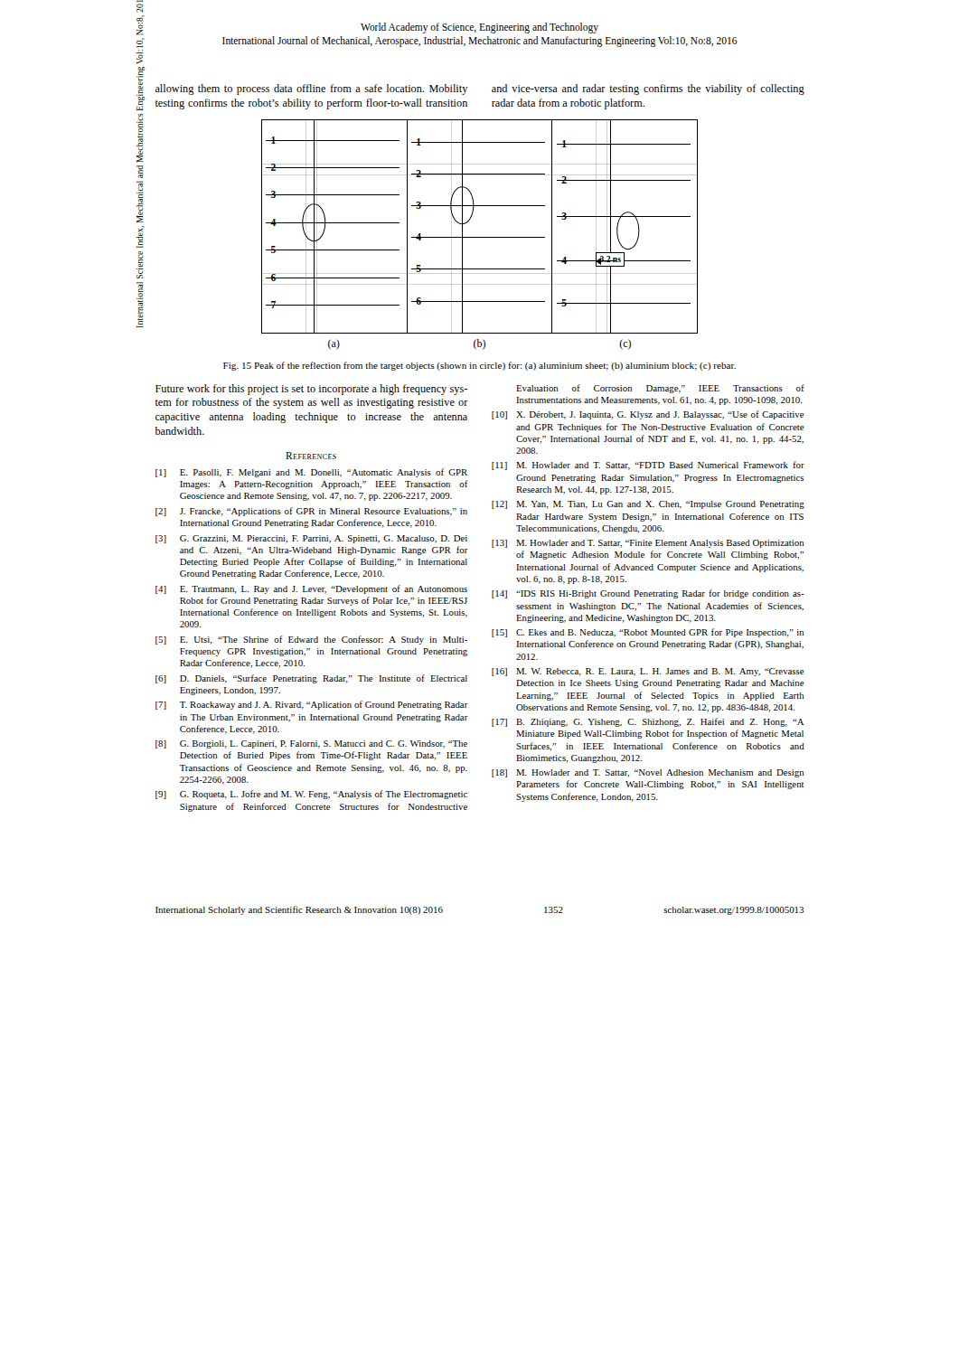World Academy of Science, Engineering and Technology International Journal of Mechanical, Aerospace, Industrial, Mechatronic and Manufacturing Engineering Vol:10, No:8, 2016
International Science Index, Mechanical and Mechatronics Engineering Vol:10, No:8, 2016 waset.org/Publication/10005013
allowing them to process data offline from a safe location. Mobility testing confirms the robot’s ability to perform floor-to-wall transition and vice-versa and radar testing confirms the viability of collecting radar data from a robotic platform.
1
2
3
4
5
6
7
1
2
3
4
5
6
1
2
3
4
5
3.2 ns
(a) (b) (c)
Fig. 15 Peak of the reflection from the target objects (shown in circle) for: (a) aluminium sheet; (b) aluminium block; (c) rebar.
Future work for this project is set to incorporate a high frequency system for robustness of the system as well as investigating resistive or capacitive antenna loading technique to increase the antenna bandwidth.
References
[1] E. Pasolli, F. Melgani and M. Donelli, “Automatic Analysis of GPR Images: A Pattern-Recognition Approach,” IEEE Transaction of Geoscience and Remote Sensing, vol. 47, no. 7, pp. 2206-2217, 2009.
[2] J. Francke, “Applications of GPR in Mineral Resource Evaluations,” in International Ground Penetrating Radar Conference, Lecce, 2010.
[3] G. Grazzini, M. Pieraccini, F. Parrini, A. Spinetti, G. Macaluso, D. Dei and C. Atzeni, “An Ultra-Wideband High-Dynamic Range GPR for Detecting Buried People After Collapse of Building,” in International Ground Penetrating Radar Conference, Lecce, 2010.
[4] E. Trautmann, L. Ray and J. Lever, “Development of an Autonomous Robot for Ground Penetrating Radar Surveys of Polar Ice,” in IEEE/RSJ International Conference on Intelligent Robots and Systems, St. Louis, 2009.
[5] E. Utsi, “The Shrine of Edward the Confessor: A Study in Multi-Frequency GPR Investigation,” in International Ground Penetrating Radar Conference, Lecce, 2010.
[6] D. Daniels, “Surface Penetrating Radar,” The Institute of Electrical Engineers, London, 1997.
[7] T. Roackaway and J. A. Rivard, “Aplication of Ground Penetrating Radar in The Urban Environment,” in International Ground Penetrating Radar Conference, Lecce, 2010.
[8] G. Borgioli, L. Capineri, P. Falorni, S. Matucci and C. G. Windsor, “The Detection of Buried Pipes from Time-Of-Flight Radar Data,” IEEE Transactions of Geoscience and Remote Sensing, vol. 46, no. 8, pp. 2254-2266, 2008.
[9] G. Roqueta, L. Jofre and M. W. Feng, “Analysis of The Electromagnetic Signature of Reinforced Concrete Structures for Nondestructive Evaluation of Corrosion Damage,” IEEE Transactions of Instrumentations and Measurements, vol. 61, no. 4, pp. 1090-1098, 2010.
[10] X. Dérobert, J. Iaquinta, G. Klysz and J. Balayssac, “Use of Capacitive and GPR Techniques for The Non-Destructive Evaluation of Concrete Cover,” International Journal of NDT and E, vol. 41, no. 1, pp. 44-52, 2008.
[11] M. Howlader and T. Sattar, “FDTD Based Numerical Framework for Ground Penetrating Radar Simulation,” Progress In Electromagnetics Research M, vol. 44, pp. 127-138, 2015.
[12] M. Yan, M. Tian, Lu Gan and X. Chen, “Impulse Ground Penetrating Radar Hardware System Design,” in International Coference on ITS Telecommunications, Chengdu, 2006.
[13] M. Howlader and T. Sattar, “Finite Element Analysis Based Optimization of Magnetic Adhesion Module for Concrete Wall Climbing Robot,” International Journal of Advanced Computer Science and Applications, vol. 6, no. 8, pp. 8-18, 2015.
[14]“IDS RIS Hi-Bright Ground Penetrating Radar for bridge condition assessment in Washington DC,” The National Academies of Sciences, Engineering, and Medicine, Washington DC, 2013.
[15] C. Ekes and B. Neducza, “Robot Mounted GPR for Pipe Inspection,” in International Conference on Ground Penetrating Radar (GPR), Shanghai, 2012.
[16] M. W. Rebecca, R. E. Laura, L. H. James and B. M. Amy, “Crevasse Detection in Ice Sheets Using Ground Penetrating Radar and Machine Learning,” IEEE Journal of Selected Topics in Applied Earth Observations and Remote Sensing, vol. 7, no. 12, pp. 4836-4848, 2014.
[17] B. Zhiqiang, G. Yisheng, C. Shizhong, Z. Haifei and Z. Hong, “A Miniature Biped Wall-Climbing Robot for Inspection of Magnetic Metal Surfaces,” in IEEE International Conference on Robotics and Biomimetics, Guangzhou, 2012.
[18] M. Howlader and T. Sattar, “Novel Adhesion Mechanism and Design Parameters for Concrete Wall-Climbing Robot,” in SAI Intelligent Systems Conference, London, 2015.
International Scholarly and Scientific Research & Innovation 10(8) 2016
1352
scholar.waset.org/1999.8/10005013